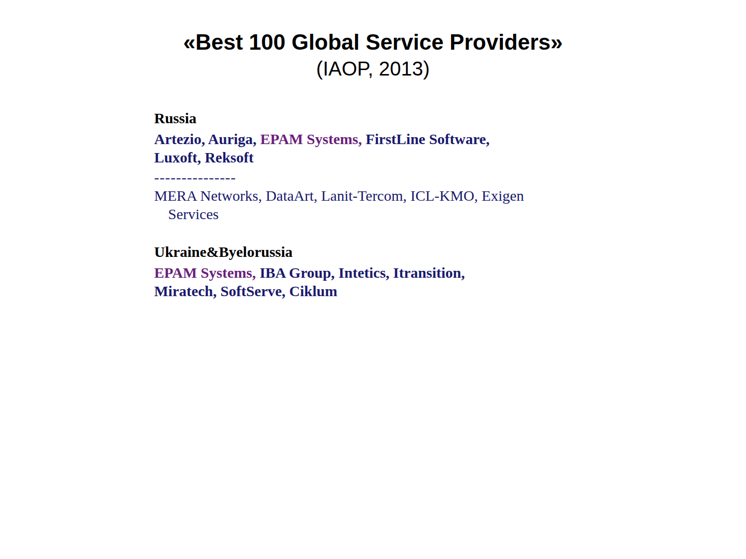«Best 100 Global Service Providers» (IAOP, 2013)
Russia
Artezio, Auriga, EPAM Systems, FirstLine Software,
Luxoft, Reksoft
---------------
MERA Networks, DataArt, Lanit-Tercom, ICL-KMO, Exigen Services
Ukraine&Byelorussia
EPAM Systems, IBA Group, Intetics, Itransition,
Miratech, SoftServe, Ciklum